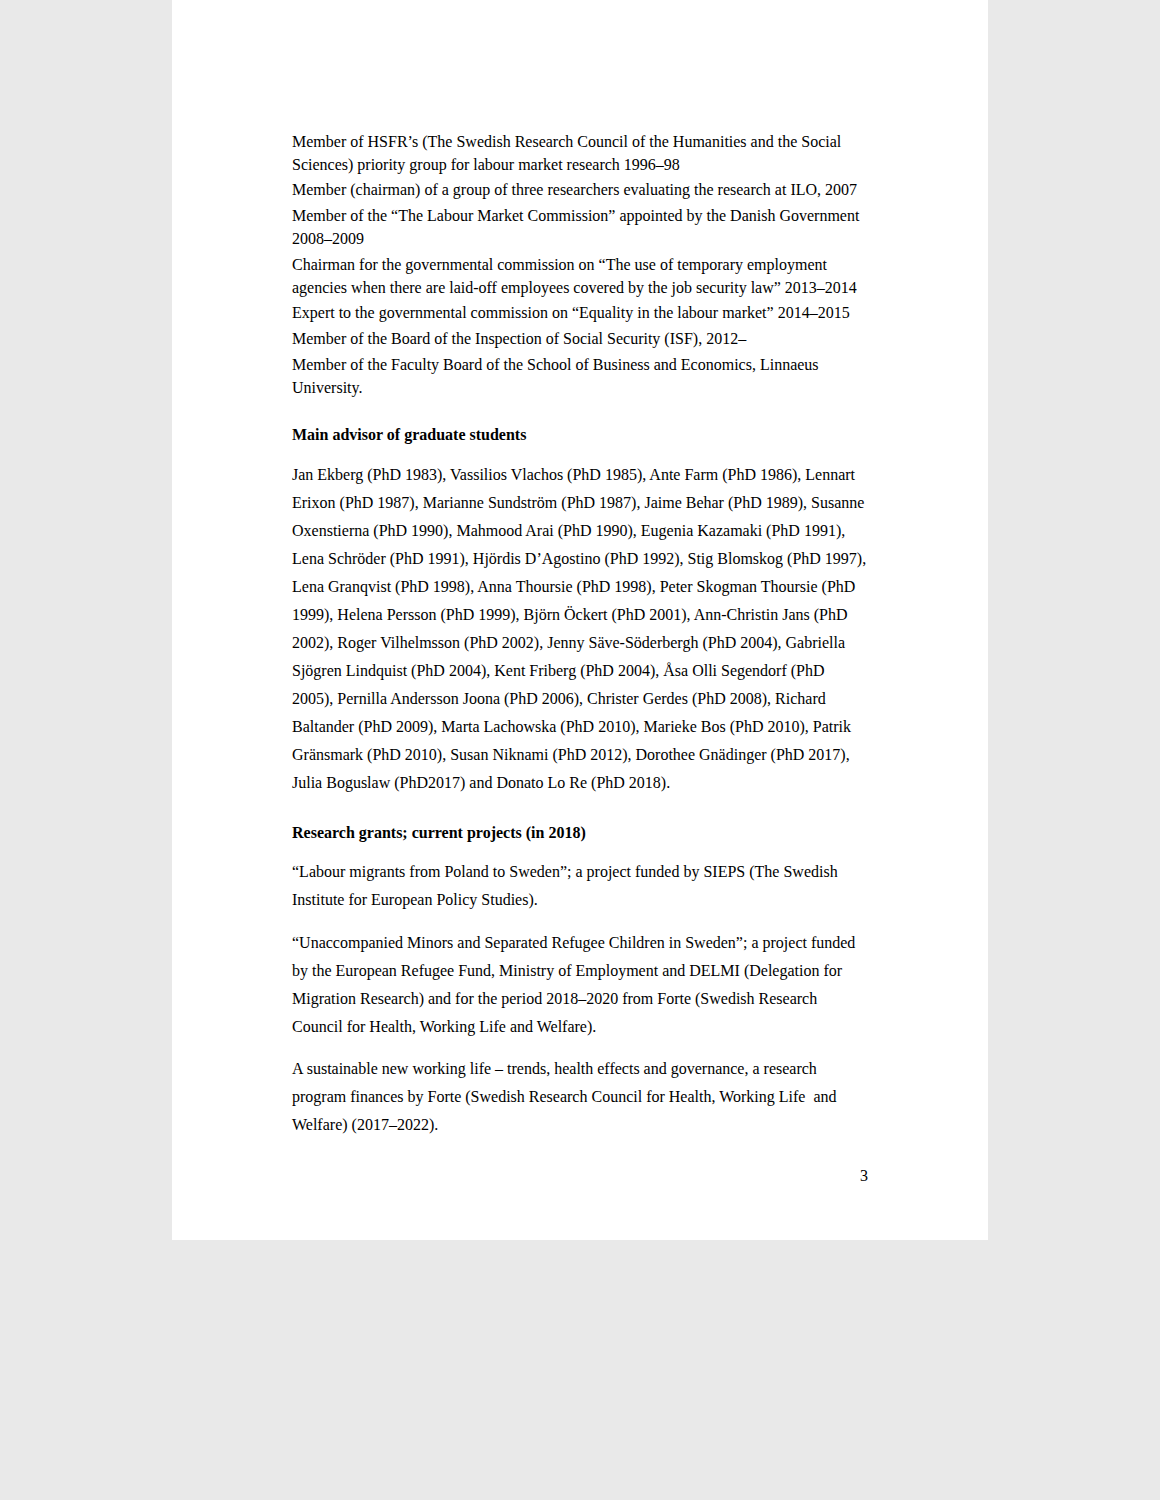Member of HSFR’s (The Swedish Research Council of the Humanities and the Social Sciences) priority group for labour market research 1996–98
Member (chairman) of a group of three researchers evaluating the research at ILO, 2007
Member of the “The Labour Market Commission” appointed by the Danish Government 2008–2009
Chairman for the governmental commission on “The use of temporary employment agencies when there are laid-off employees covered by the job security law” 2013–2014
Expert to the governmental commission on “Equality in the labour market” 2014–2015
Member of the Board of the Inspection of Social Security (ISF), 2012–
Member of the Faculty Board of the School of Business and Economics, Linnaeus University.
Main advisor of graduate students
Jan Ekberg (PhD 1983), Vassilios Vlachos (PhD 1985), Ante Farm (PhD 1986), Lennart Erixon (PhD 1987), Marianne Sundström (PhD 1987), Jaime Behar (PhD 1989), Susanne Oxenstierna (PhD 1990), Mahmood Arai (PhD 1990), Eugenia Kazamaki (PhD 1991), Lena Schröder (PhD 1991), Hjördis D’Agostino (PhD 1992), Stig Blomskog (PhD 1997), Lena Granqvist (PhD 1998), Anna Thoursie (PhD 1998), Peter Skogman Thoursie (PhD 1999), Helena Persson (PhD 1999), Björn Öckert (PhD 2001), Ann-Christin Jans (PhD 2002), Roger Vilhelmsson (PhD 2002), Jenny Säve-Söderbergh (PhD 2004), Gabriella Sjögren Lindquist (PhD 2004), Kent Friberg (PhD 2004), Åsa Olli Segendorf (PhD 2005), Pernilla Andersson Joona (PhD 2006), Christer Gerdes (PhD 2008), Richard Baltander (PhD 2009), Marta Lachowska (PhD 2010), Marieke Bos (PhD 2010), Patrik Gränsmark (PhD 2010), Susan Niknami (PhD 2012), Dorothee Gnädinger (PhD 2017), Julia Boguslaw (PhD2017) and Donato Lo Re (PhD 2018).
Research grants; current projects (in 2018)
“Labour migrants from Poland to Sweden”; a project funded by SIEPS (The Swedish Institute for European Policy Studies).
“Unaccompanied Minors and Separated Refugee Children in Sweden”; a project funded by the European Refugee Fund, Ministry of Employment and DELMI (Delegation for Migration Research) and for the period 2018–2020 from Forte (Swedish Research Council for Health, Working Life and Welfare).
A sustainable new working life – trends, health effects and governance, a research program finances by Forte (Swedish Research Council for Health, Working Life and Welfare) (2017–2022).
3